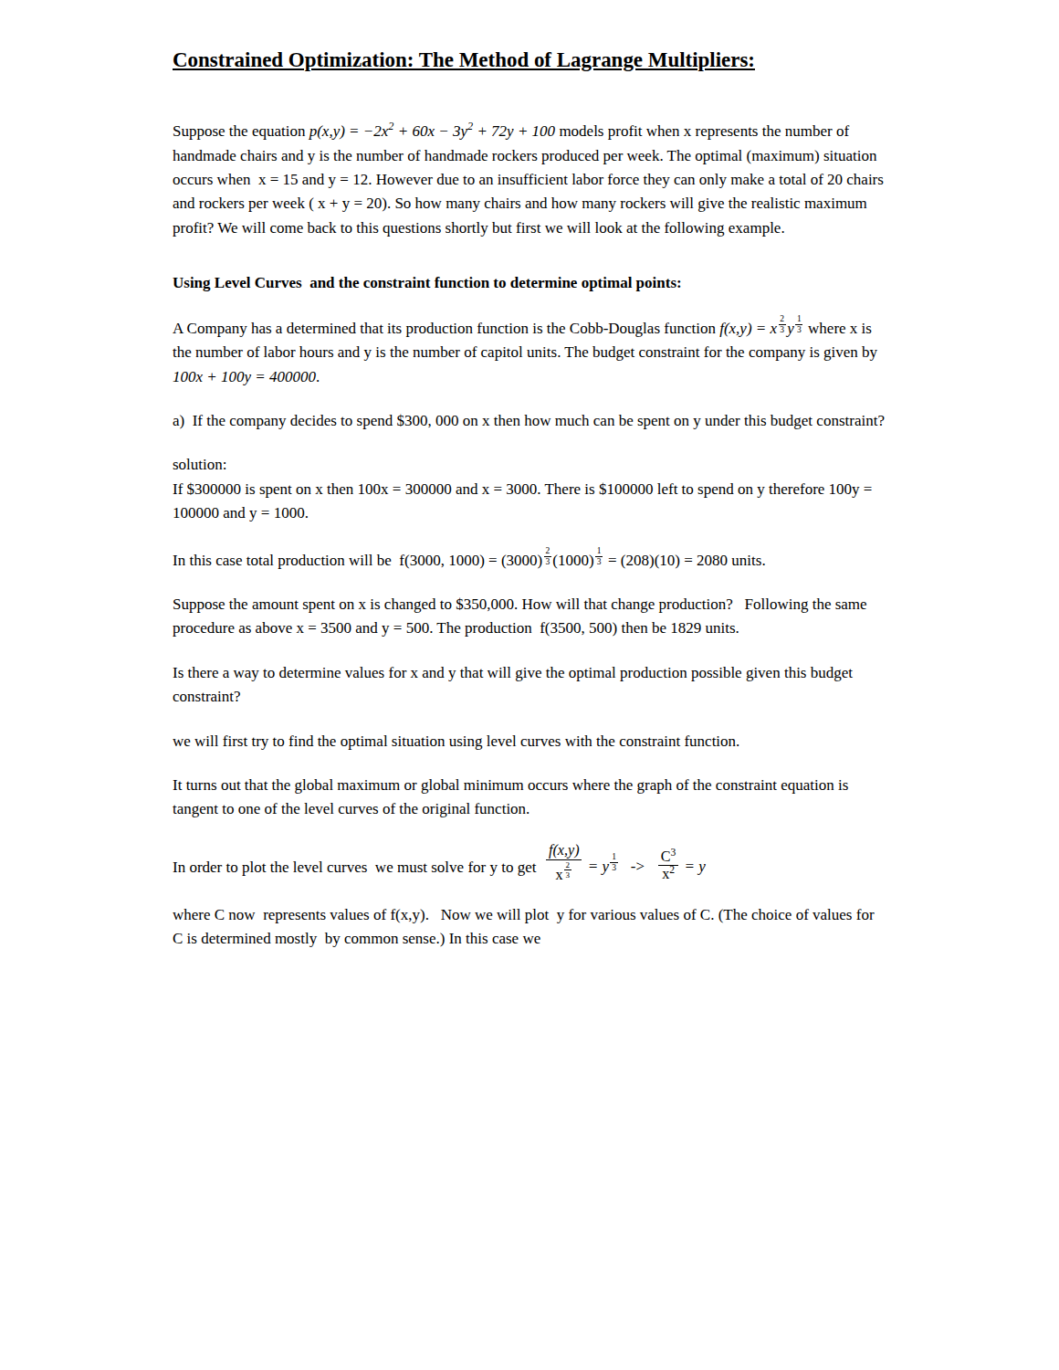Constrained Optimization: The Method of Lagrange Multipliers:
Suppose the equation p(x,y) = −2x2 + 60x − 3y2 + 72y + 100 models profit when x represents the number of handmade chairs and y is the number of handmade rockers produced per week. The optimal (maximum) situation occurs when x = 15 and y = 12. However due to an insufficient labor force they can only make a total of 20 chairs and rockers per week ( x + y = 20). So how many chairs and how many rockers will give the realistic maximum profit? We will come back to this questions shortly but first we will look at the following example.
Using Level Curves and the constraint function to determine optimal points:
A Company has a determined that its production function is the Cobb-Douglas function f(x,y) = x23y13 where x is the number of labor hours and y is the number of capitol units. The budget constraint for the company is given by 100x + 100y = 400000.
a) If the company decides to spend $300, 000 on x then how much can be spent on y under this budget constraint?
solution:
If $300000 is spent on x then 100x = 300000 and x = 3000. There is $100000 left to spend on y therefore 100y = 100000 and y = 1000.
In this case total production will be f(3000, 1000) = (3000)23(1000)13 = (208)(10) = 2080 units.
Suppose the amount spent on x is changed to $350,000. How will that change production? Following the same procedure as above x = 3500 and y = 500. The production f(3500, 500) then be 1829 units.
Is there a way to determine values for x and y that will give the optimal production possible given this budget constraint?
we will first try to find the optimal situation using level curves with the constraint function.
It turns out that the global maximum or global minimum occurs where the graph of the constraint equation is tangent to one of the level curves of the original function.
In order to plot the level curves we must solve for y to get f(x,y) x23 = y13 -> C3 x2 = y
where C now represents values of f(x,y). Now we will plot y for various values of C. (The choice of values for C is determined mostly by common sense.) In this case we